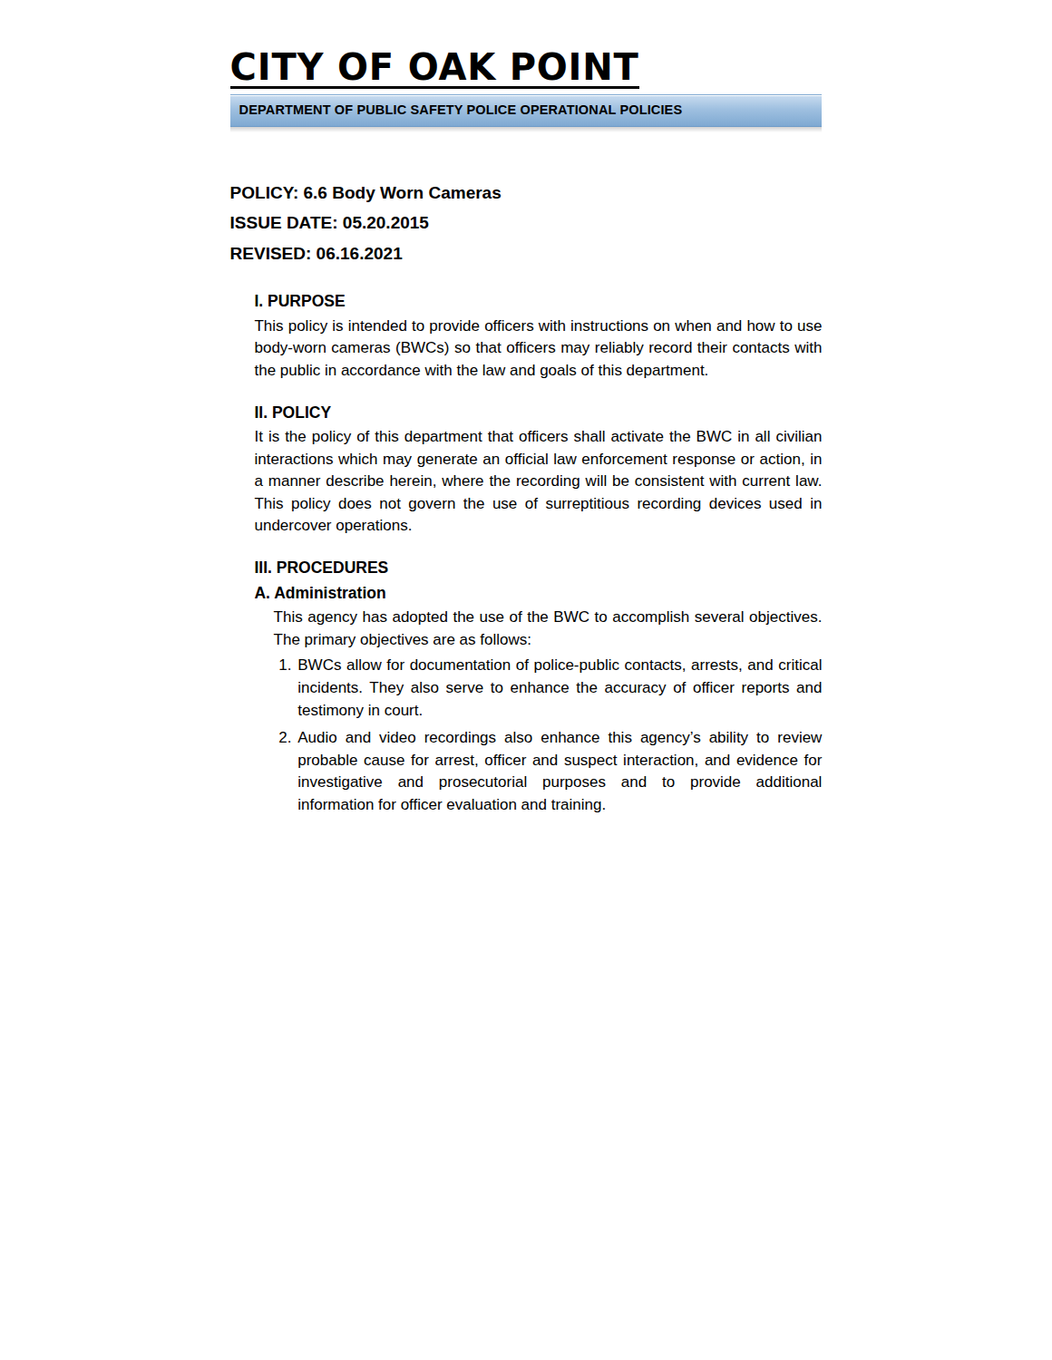CITY OF OAK POINT
DEPARTMENT OF PUBLIC SAFETY POLICE OPERATIONAL POLICIES
POLICY: 6.6 Body Worn Cameras
ISSUE DATE: 05.20.2015
REVISED: 06.16.2021
I. PURPOSE
This policy is intended to provide officers with instructions on when and how to use body-worn cameras (BWCs) so that officers may reliably record their contacts with the public in accordance with the law and goals of this department.
II. POLICY
It is the policy of this department that officers shall activate the BWC in all civilian interactions which may generate an official law enforcement response or action, in a manner describe herein, where the recording will be consistent with current law. This policy does not govern the use of surreptitious recording devices used in undercover operations.
III. PROCEDURES
A. Administration
This agency has adopted the use of the BWC to accomplish several objectives. The primary objectives are as follows:
BWCs allow for documentation of police-public contacts, arrests, and critical incidents. They also serve to enhance the accuracy of officer reports and testimony in court.
Audio and video recordings also enhance this agency’s ability to review probable cause for arrest, officer and suspect interaction, and evidence for investigative and prosecutorial purposes and to provide additional information for officer evaluation and training.